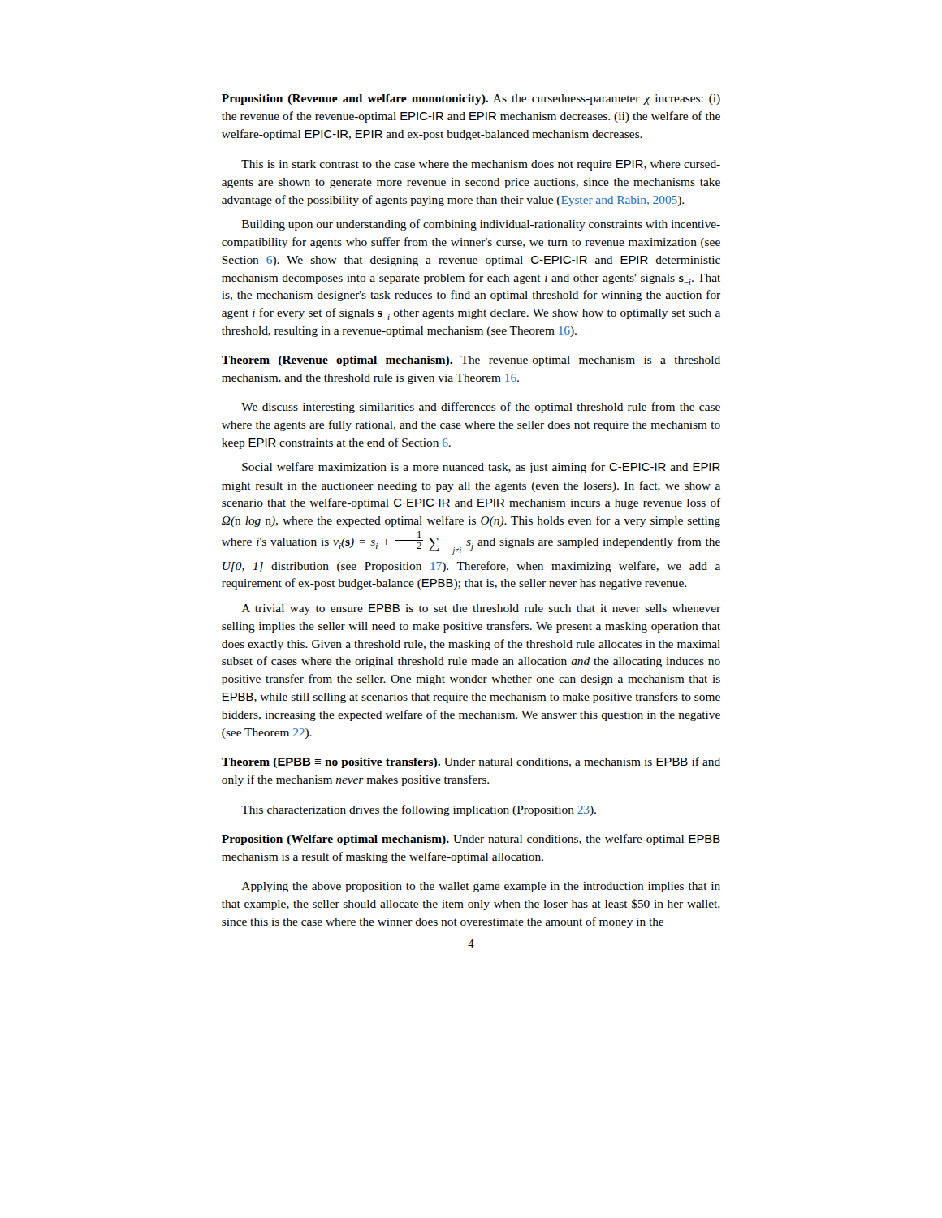Proposition (Revenue and welfare monotonicity). As the cursedness-parameter χ increases: (i) the revenue of the revenue-optimal EPIC-IR and EPIR mechanism decreases. (ii) the welfare of the welfare-optimal EPIC-IR, EPIR and ex-post budget-balanced mechanism decreases.
This is in stark contrast to the case where the mechanism does not require EPIR, where cursed-agents are shown to generate more revenue in second price auctions, since the mechanisms take advantage of the possibility of agents paying more than their value (Eyster and Rabin, 2005).
Building upon our understanding of combining individual-rationality constraints with incentive-compatibility for agents who suffer from the winner's curse, we turn to revenue maximization (see Section 6). We show that designing a revenue optimal C-EPIC-IR and EPIR deterministic mechanism decomposes into a separate problem for each agent i and other agents' signals s−i. That is, the mechanism designer's task reduces to find an optimal threshold for winning the auction for agent i for every set of signals s−i other agents might declare. We show how to optimally set such a threshold, resulting in a revenue-optimal mechanism (see Theorem 16).
Theorem (Revenue optimal mechanism). The revenue-optimal mechanism is a threshold mechanism, and the threshold rule is given via Theorem 16.
We discuss interesting similarities and differences of the optimal threshold rule from the case where the agents are fully rational, and the case where the seller does not require the mechanism to keep EPIR constraints at the end of Section 6.
Social welfare maximization is a more nuanced task, as just aiming for C-EPIC-IR and EPIR might result in the auctioneer needing to pay all the agents (even the losers). In fact, we show a scenario that the welfare-optimal C-EPIC-IR and EPIR mechanism incurs a huge revenue loss of Ω(n log n), where the expected optimal welfare is O(n). This holds even for a very simple setting where i's valuation is vi(s) = si + 12 ∑j≠i sj and signals are sampled independently from the U[0, 1] distribution (see Proposition 17). Therefore, when maximizing welfare, we add a requirement of ex-post budget-balance (EPBB); that is, the seller never has negative revenue.
A trivial way to ensure EPBB is to set the threshold rule such that it never sells whenever selling implies the seller will need to make positive transfers. We present a masking operation that does exactly this. Given a threshold rule, the masking of the threshold rule allocates in the maximal subset of cases where the original threshold rule made an allocation and the allocating induces no positive transfer from the seller. One might wonder whether one can design a mechanism that is EPBB, while still selling at scenarios that require the mechanism to make positive transfers to some bidders, increasing the expected welfare of the mechanism. We answer this question in the negative (see Theorem 22).
Theorem (EPBB ≡ no positive transfers). Under natural conditions, a mechanism is EPBB if and only if the mechanism never makes positive transfers.
This characterization drives the following implication (Proposition 23).
Proposition (Welfare optimal mechanism). Under natural conditions, the welfare-optimal EPBB mechanism is a result of masking the welfare-optimal allocation.
Applying the above proposition to the wallet game example in the introduction implies that in that example, the seller should allocate the item only when the loser has at least $50 in her wallet, since this is the case where the winner does not overestimate the amount of money in the
4